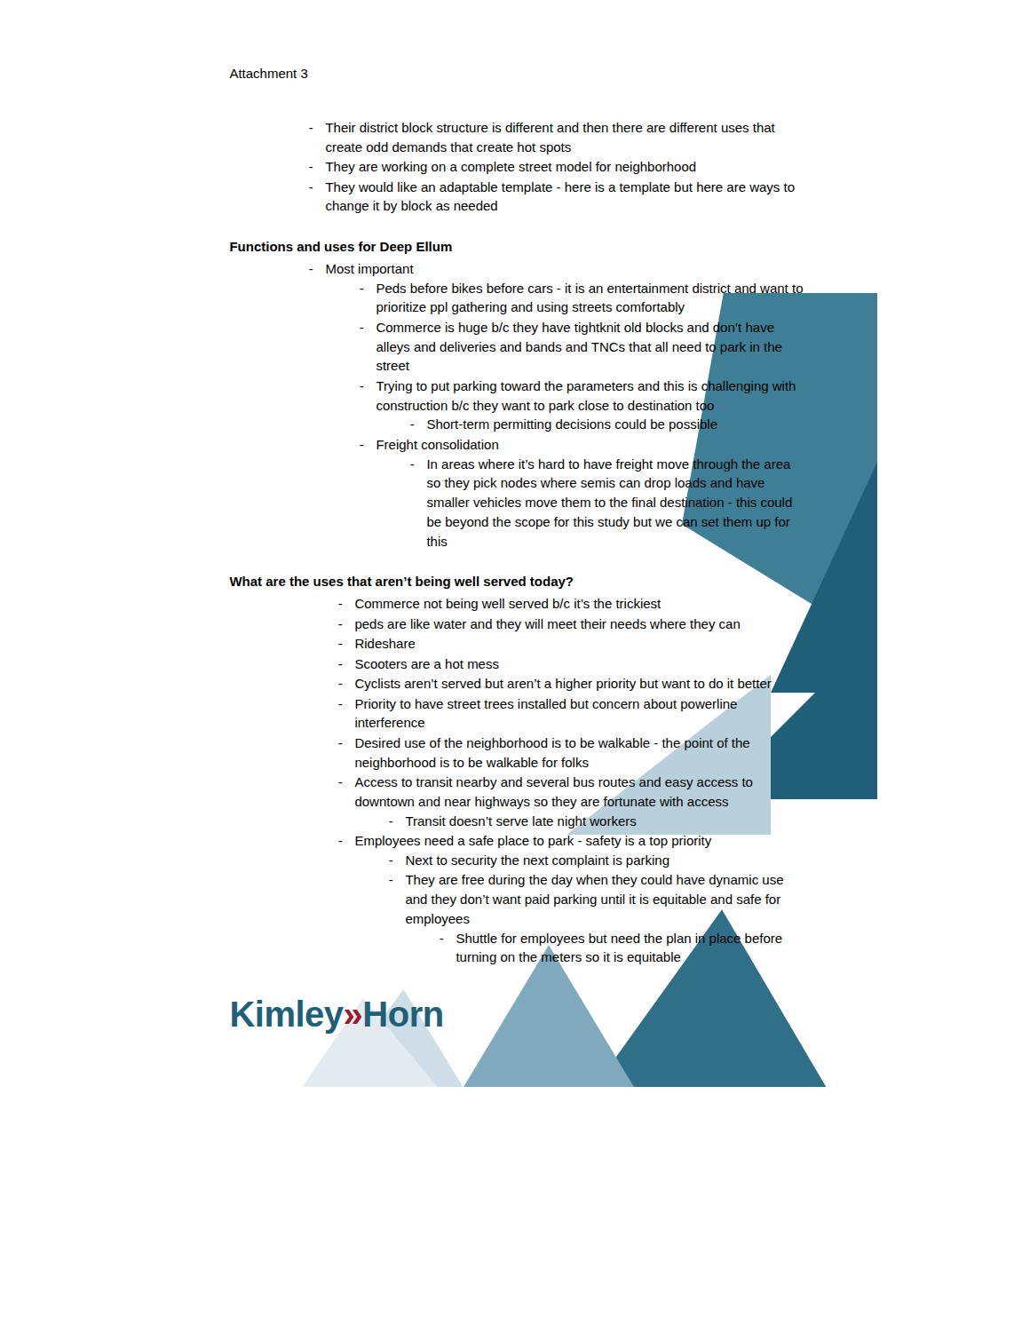Attachment 3
Their district block structure is different and then there are different uses that create odd demands that create hot spots
They are working on a complete street model for neighborhood
They would like an adaptable template - here is a template but here are ways to change it by block as needed
Functions and uses for Deep Ellum
Most important
Peds before bikes before cars - it is an entertainment district and want to prioritize ppl gathering and using streets comfortably
Commerce is huge b/c they have tightknit old blocks and don’t have alleys and deliveries and bands and TNCs that all need to park in the street
Trying to put parking toward the parameters and this is challenging with construction b/c they want to park close to destination too
Short-term permitting decisions could be possible
Freight consolidation
In areas where it’s hard to have freight move through the area so they pick nodes where semis can drop loads and have smaller vehicles move them to the final destination - this could be beyond the scope for this study but we can set them up for this
What are the uses that aren’t being well served today?
Commerce not being well served b/c it’s the trickiest
peds are like water and they will meet their needs where they can
Rideshare
Scooters are a hot mess
Cyclists aren’t served but aren’t a higher priority but want to do it better
Priority to have street trees installed but concern about powerline interference
Desired use of the neighborhood is to be walkable - the point of the neighborhood is to be walkable for folks
Access to transit nearby and several bus routes and easy access to downtown and near highways so they are fortunate with access
Transit doesn’t serve late night workers
Employees need a safe place to park - safety is a top priority
Next to security the next complaint is parking
They are free during the day when they could have dynamic use and they don’t want paid parking until it is equitable and safe for employees
Shuttle for employees but need the plan in place before turning on the meters so it is equitable
Kimley»Horn